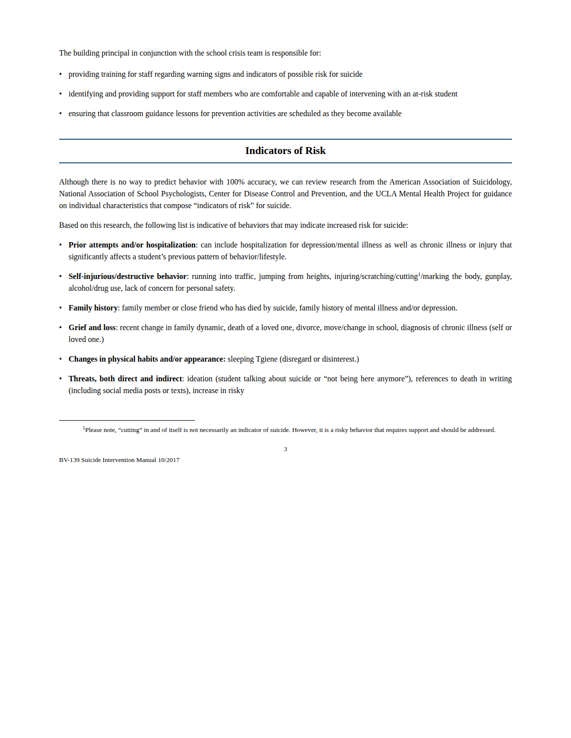The building principal in conjunction with the school crisis team is responsible for:
providing training for staff regarding warning signs and indicators of possible risk for suicide
identifying and providing support for staff members who are comfortable and capable of intervening with an at-risk student
ensuring that classroom guidance lessons for prevention activities are scheduled as they become available
Indicators of Risk
Although there is no way to predict behavior with 100% accuracy, we can review research from the American Association of Suicidology, National Association of School Psychologists, Center for Disease Control and Prevention, and the UCLA Mental Health Project for guidance on individual characteristics that compose “indicators of risk” for suicide.
Based on this research, the following list is indicative of behaviors that may indicate increased risk for suicide:
Prior attempts and/or hospitalization: can include hospitalization for depression/mental illness as well as chronic illness or injury that significantly affects a student’s previous pattern of behavior/lifestyle.
Self-injurious/destructive behavior: running into traffic, jumping from heights, injuring/scratching/cutting1/marking the body, gunplay, alcohol/drug use, lack of concern for personal safety.
Family history: family member or close friend who has died by suicide, family history of mental illness and/or depression.
Grief and loss: recent change in family dynamic, death of a loved one, divorce, move/change in school, diagnosis of chronic illness (self or loved one.)
Changes in physical habits and/or appearance: sleeping Tgiene (disregard or disinterest.)
Threats, both direct and indirect: ideation (student talking about suicide or “not being here anymore”), references to death in writing (including social media posts or texts), increase in risky
1Please note, “cutting” in and of itself is not necessarily an indicator of suicide. However, it is a risky behavior that requires support and should be addressed.
3
BV-139 Suicide Intervention Manual 10/2017